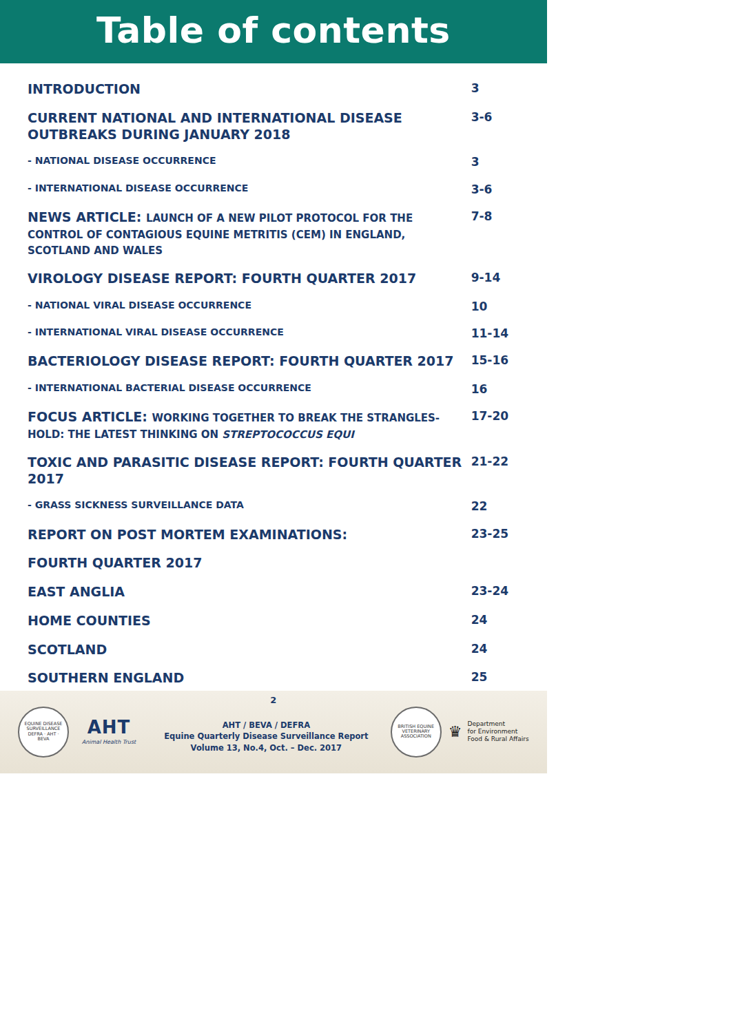Table of contents
| Introduction | 3 |
| Current national and international disease outbreaks during January 2018 | 3-6 |
| - National disease occurrence | 3 |
| - International disease occurrence | 3-6 |
| News article: Launch of a new pilot protocol for the control of contagious equine metritis (CEM) in England, Scotland and Wales | 7-8 |
| Virology disease report: fourth quarter 2017 | 9-14 |
| - National viral disease occurrence | 10 |
| - International viral disease occurrence | 11-14 |
| Bacteriology disease report: fourth quarter 2017 | 15-16 |
| - International bacterial disease occurrence | 16 |
| Focus article: Working together to break the strangles-hold: the latest thinking on Streptococcus equi | 17-20 |
| Toxic and parasitic disease report: fourth quarter 2017 | 21-22 |
| - Grass sickness surveillance data | 22 |
| Report on post mortem examinations: | 23-25 |
| Fourth quarter 2017 | |
| East Anglia | 23-24 |
| Home Counties | 24 |
| Scotland | 24 |
| Southern England | 25 |
| Northern Ireland | 25 |
| Acknowledgements | 26 |
2
EQUINE DISEASE SURVEILLANCE
DEFRA · AHT · BEVA
AHT
Animal Health Trust
AHT / BEVA / DEFRA
Equine Quarterly Disease Surveillance Report
Volume 13, No.4, Oct. – Dec. 2017
BRITISH EQUINE VETERINARY ASSOCIATION
♛
Department
for Environment
Food & Rural Affairs